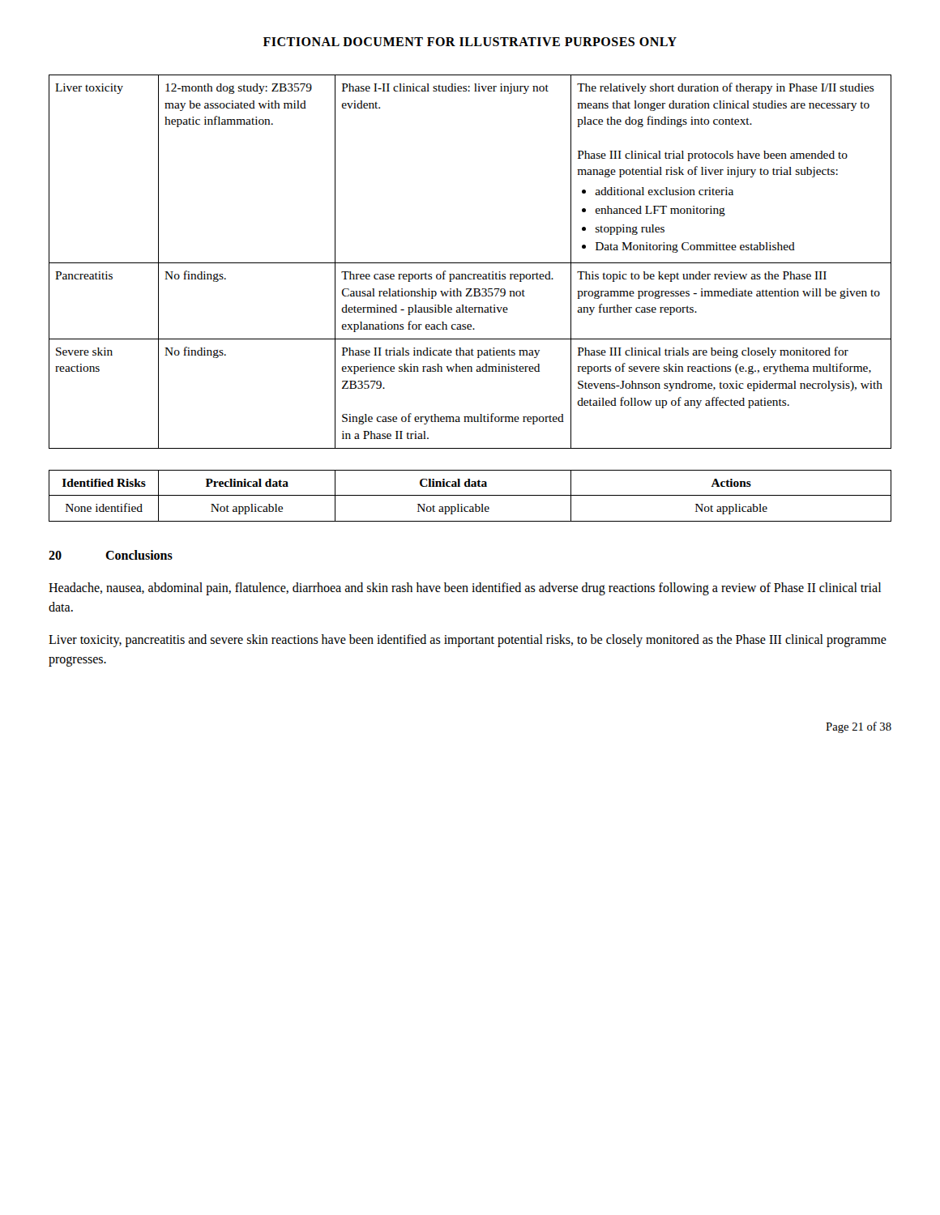FICTIONAL DOCUMENT FOR ILLUSTRATIVE PURPOSES ONLY
| Liver toxicity | 12-month dog study: ZB3579 may be associated with mild hepatic inflammation. | Phase I-II clinical studies: liver injury not evident. | The relatively short duration of therapy in Phase I/II studies means that longer duration clinical studies are necessary to place the dog findings into context. Phase III clinical trial protocols have been amended to manage potential risk of liver injury to trial subjects: additional exclusion criteria enhanced LFT monitoring stopping rules Data Monitoring Committee established |
| Pancreatitis | No findings. | Three case reports of pancreatitis reported. Causal relationship with ZB3579 not determined - plausible alternative explanations for each case. | This topic to be kept under review as the Phase III programme progresses - immediate attention will be given to any further case reports. |
| Severe skin reactions | No findings. | Phase II trials indicate that patients may experience skin rash when administered ZB3579. Single case of erythema multiforme reported in a Phase II trial. | Phase III clinical trials are being closely monitored for reports of severe skin reactions (e.g., erythema multiforme, Stevens-Johnson syndrome, toxic epidermal necrolysis), with detailed follow up of any affected patients. |
| Identified Risks | Preclinical data | Clinical data | Actions |
| --- | --- | --- | --- |
| None identified | Not applicable | Not applicable | Not applicable |
20 Conclusions
Headache, nausea, abdominal pain, flatulence, diarrhoea and skin rash have been identified as adverse drug reactions following a review of Phase II clinical trial data.
Liver toxicity, pancreatitis and severe skin reactions have been identified as important potential risks, to be closely monitored as the Phase III clinical programme progresses.
Page 21 of 38